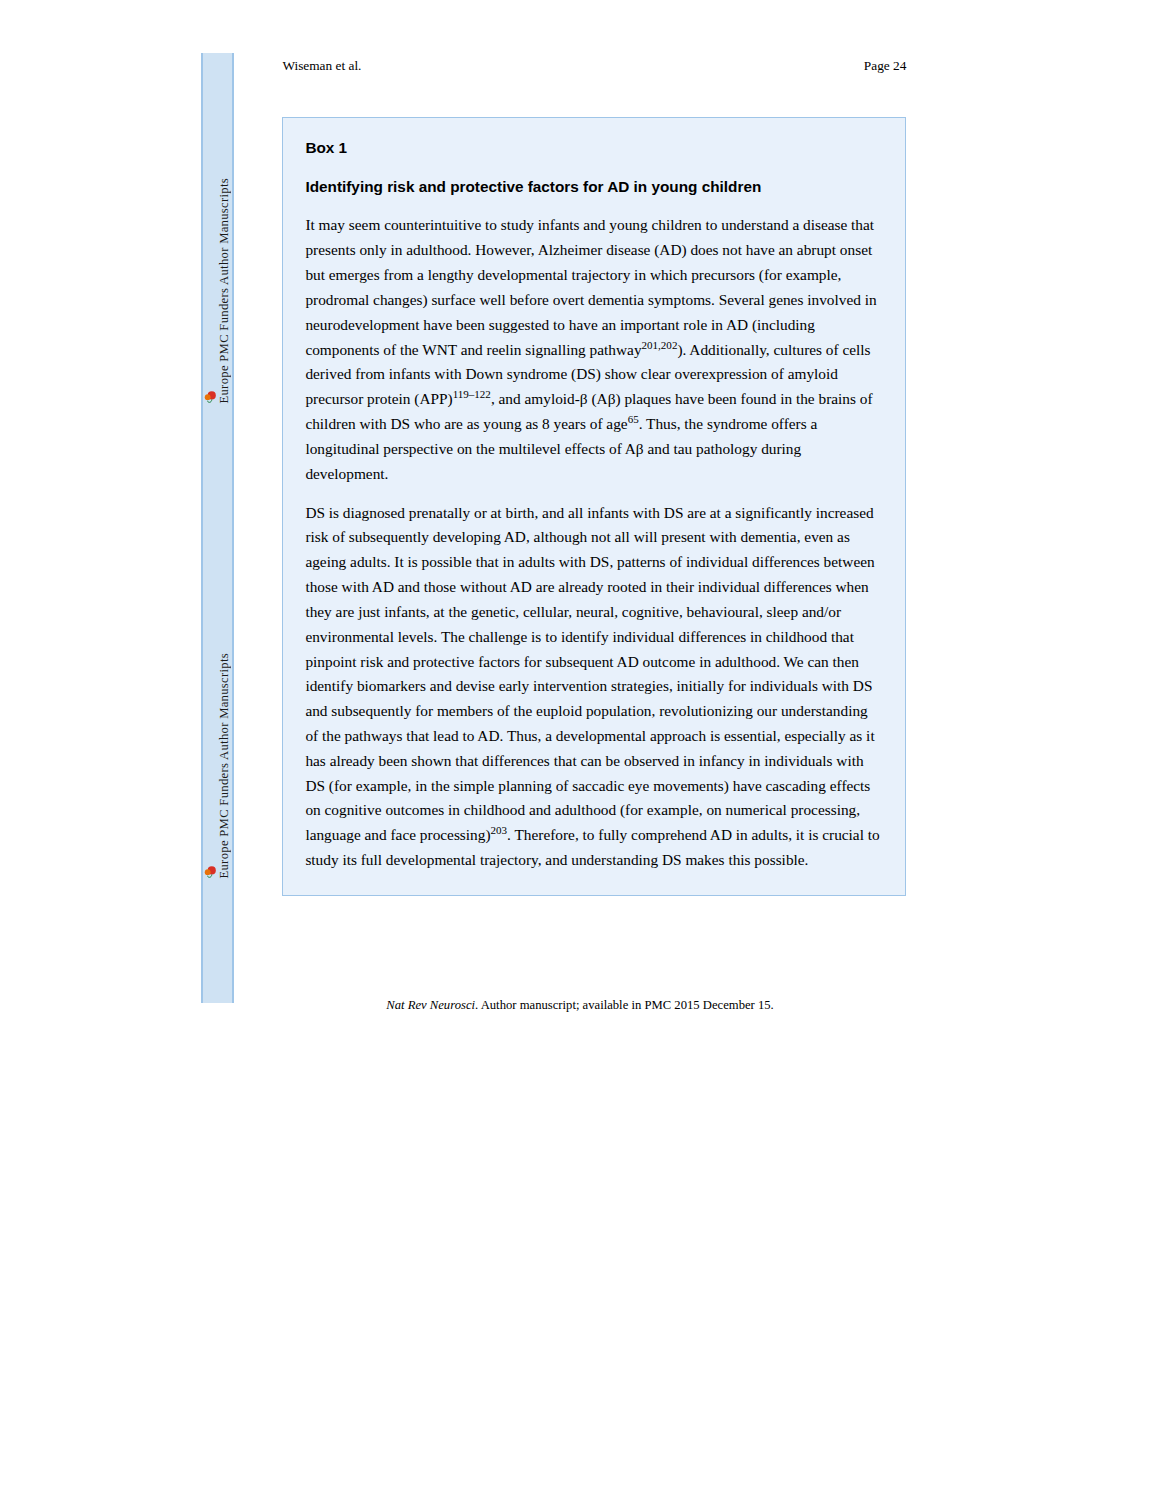Europe PMC Funders Author Manuscripts
Europe PMC Funders Author Manuscripts
Wiseman et al.
Page 24
Box 1
Identifying risk and protective factors for AD in young children
It may seem counterintuitive to study infants and young children to understand a disease that presents only in adulthood. However, Alzheimer disease (AD) does not have an abrupt onset but emerges from a lengthy developmental trajectory in which precursors (for example, prodromal changes) surface well before overt dementia symptoms. Several genes involved in neurodevelopment have been suggested to have an important role in AD (including components of the WNT and reelin signalling pathway201,202). Additionally, cultures of cells derived from infants with Down syndrome (DS) show clear overexpression of amyloid precursor protein (APP)119–122, and amyloid-β (Aβ) plaques have been found in the brains of children with DS who are as young as 8 years of age65. Thus, the syndrome offers a longitudinal perspective on the multilevel effects of Aβ and tau pathology during development.
DS is diagnosed prenatally or at birth, and all infants with DS are at a significantly increased risk of subsequently developing AD, although not all will present with dementia, even as ageing adults. It is possible that in adults with DS, patterns of individual differences between those with AD and those without AD are already rooted in their individual differences when they are just infants, at the genetic, cellular, neural, cognitive, behavioural, sleep and/or environmental levels. The challenge is to identify individual differences in childhood that pinpoint risk and protective factors for subsequent AD outcome in adulthood. We can then identify biomarkers and devise early intervention strategies, initially for individuals with DS and subsequently for members of the euploid population, revolutionizing our understanding of the pathways that lead to AD. Thus, a developmental approach is essential, especially as it has already been shown that differences that can be observed in infancy in individuals with DS (for example, in the simple planning of saccadic eye movements) have cascading effects on cognitive outcomes in childhood and adulthood (for example, on numerical processing, language and face processing)203. Therefore, to fully comprehend AD in adults, it is crucial to study its full developmental trajectory, and understanding DS makes this possible.
Nat Rev Neurosci. Author manuscript; available in PMC 2015 December 15.